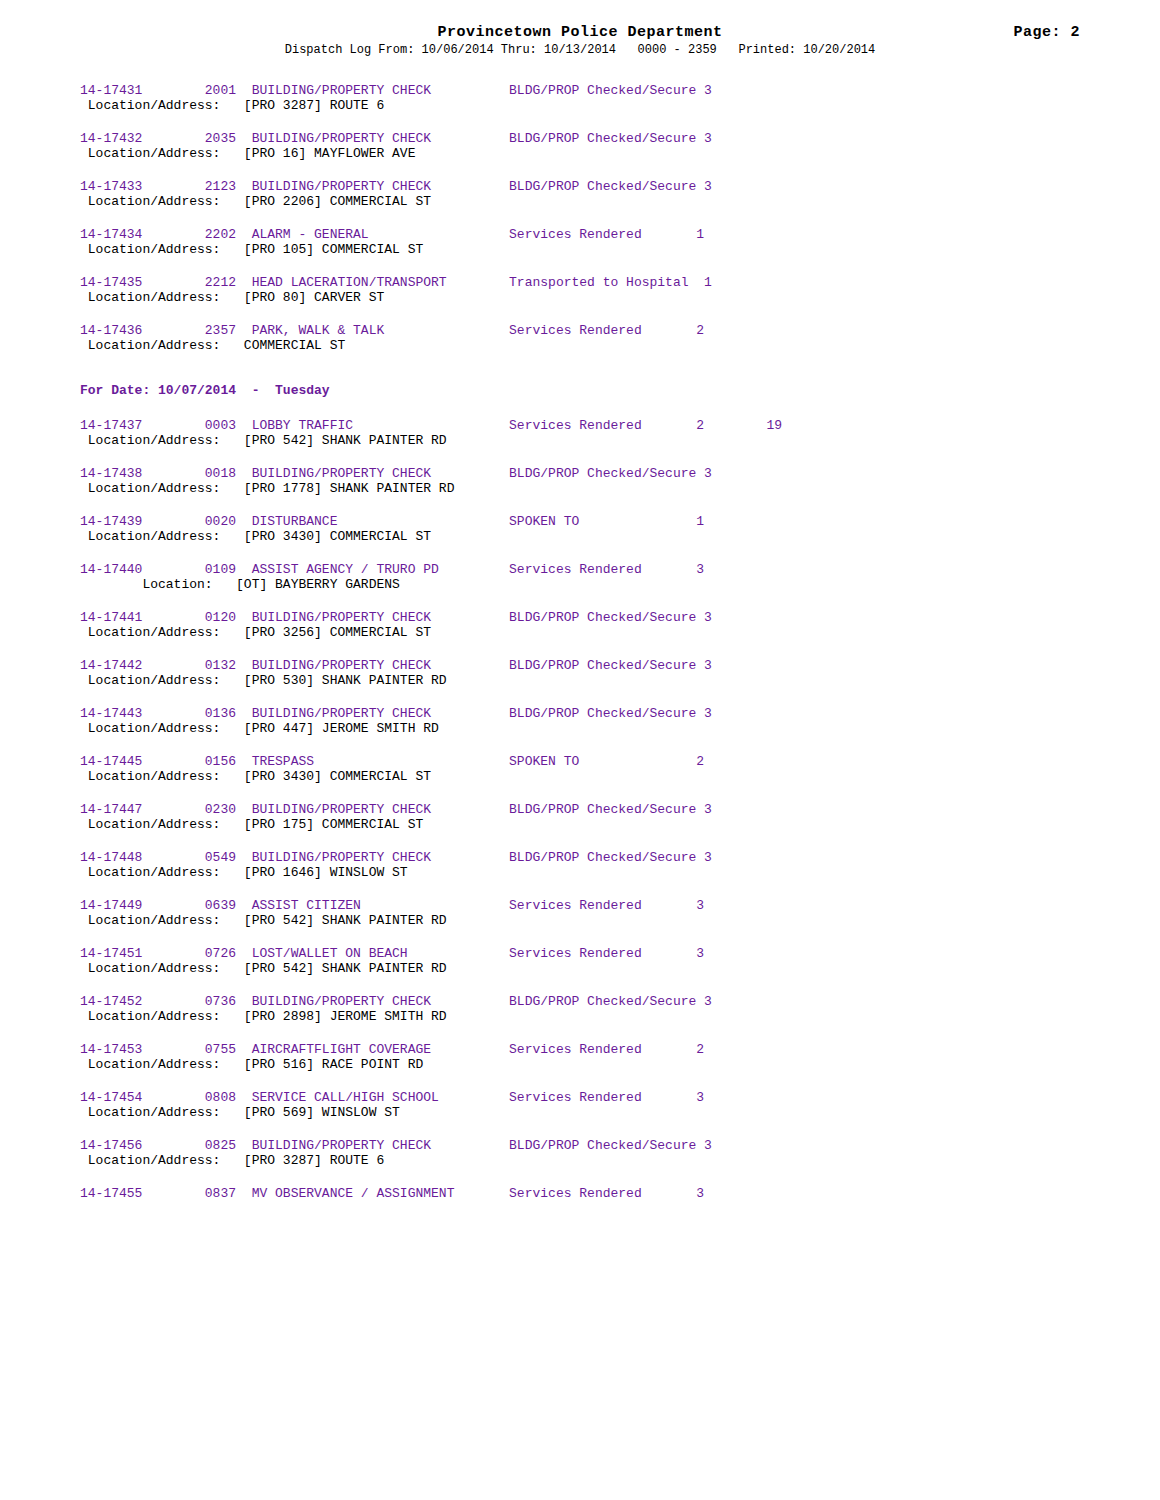Provincetown Police DepartmentPage: 2
Dispatch Log From: 10/06/2014 Thru: 10/13/2014 0000 - 2359 Printed: 10/20/2014
14-17431 2001 BUILDING/PROPERTY CHECK BLDG/PROP Checked/Secure 3
Location/Address: [PRO 3287] ROUTE 6
14-17432 2035 BUILDING/PROPERTY CHECK BLDG/PROP Checked/Secure 3
Location/Address: [PRO 16] MAYFLOWER AVE
14-17433 2123 BUILDING/PROPERTY CHECK BLDG/PROP Checked/Secure 3
Location/Address: [PRO 2206] COMMERCIAL ST
14-17434 2202 ALARM - GENERAL Services Rendered 1
Location/Address: [PRO 105] COMMERCIAL ST
14-17435 2212 HEAD LACERATION/TRANSPORT Transported to Hospital 1
Location/Address: [PRO 80] CARVER ST
14-17436 2357 PARK, WALK & TALK Services Rendered 2
Location/Address: COMMERCIAL ST
For Date: 10/07/2014 - Tuesday
14-17437 0003 LOBBY TRAFFIC Services Rendered 2 19
Location/Address: [PRO 542] SHANK PAINTER RD
14-17438 0018 BUILDING/PROPERTY CHECK BLDG/PROP Checked/Secure 3
Location/Address: [PRO 1778] SHANK PAINTER RD
14-17439 0020 DISTURBANCE SPOKEN TO 1
Location/Address: [PRO 3430] COMMERCIAL ST
14-17440 0109 ASSIST AGENCY / TRURO PD Services Rendered 3
Location: [OT] BAYBERRY GARDENS
14-17441 0120 BUILDING/PROPERTY CHECK BLDG/PROP Checked/Secure 3
Location/Address: [PRO 3256] COMMERCIAL ST
14-17442 0132 BUILDING/PROPERTY CHECK BLDG/PROP Checked/Secure 3
Location/Address: [PRO 530] SHANK PAINTER RD
14-17443 0136 BUILDING/PROPERTY CHECK BLDG/PROP Checked/Secure 3
Location/Address: [PRO 447] JEROME SMITH RD
14-17445 0156 TRESPASS SPOKEN TO 2
Location/Address: [PRO 3430] COMMERCIAL ST
14-17447 0230 BUILDING/PROPERTY CHECK BLDG/PROP Checked/Secure 3
Location/Address: [PRO 175] COMMERCIAL ST
14-17448 0549 BUILDING/PROPERTY CHECK BLDG/PROP Checked/Secure 3
Location/Address: [PRO 1646] WINSLOW ST
14-17449 0639 ASSIST CITIZEN Services Rendered 3
Location/Address: [PRO 542] SHANK PAINTER RD
14-17451 0726 LOST/WALLET ON BEACH Services Rendered 3
Location/Address: [PRO 542] SHANK PAINTER RD
14-17452 0736 BUILDING/PROPERTY CHECK BLDG/PROP Checked/Secure 3
Location/Address: [PRO 2898] JEROME SMITH RD
14-17453 0755 AIRCRAFTFLIGHT COVERAGE Services Rendered 2
Location/Address: [PRO 516] RACE POINT RD
14-17454 0808 SERVICE CALL/HIGH SCHOOL Services Rendered 3
Location/Address: [PRO 569] WINSLOW ST
14-17456 0825 BUILDING/PROPERTY CHECK BLDG/PROP Checked/Secure 3
Location/Address: [PRO 3287] ROUTE 6
14-17455 0837 MV OBSERVANCE / ASSIGNMENT Services Rendered 3